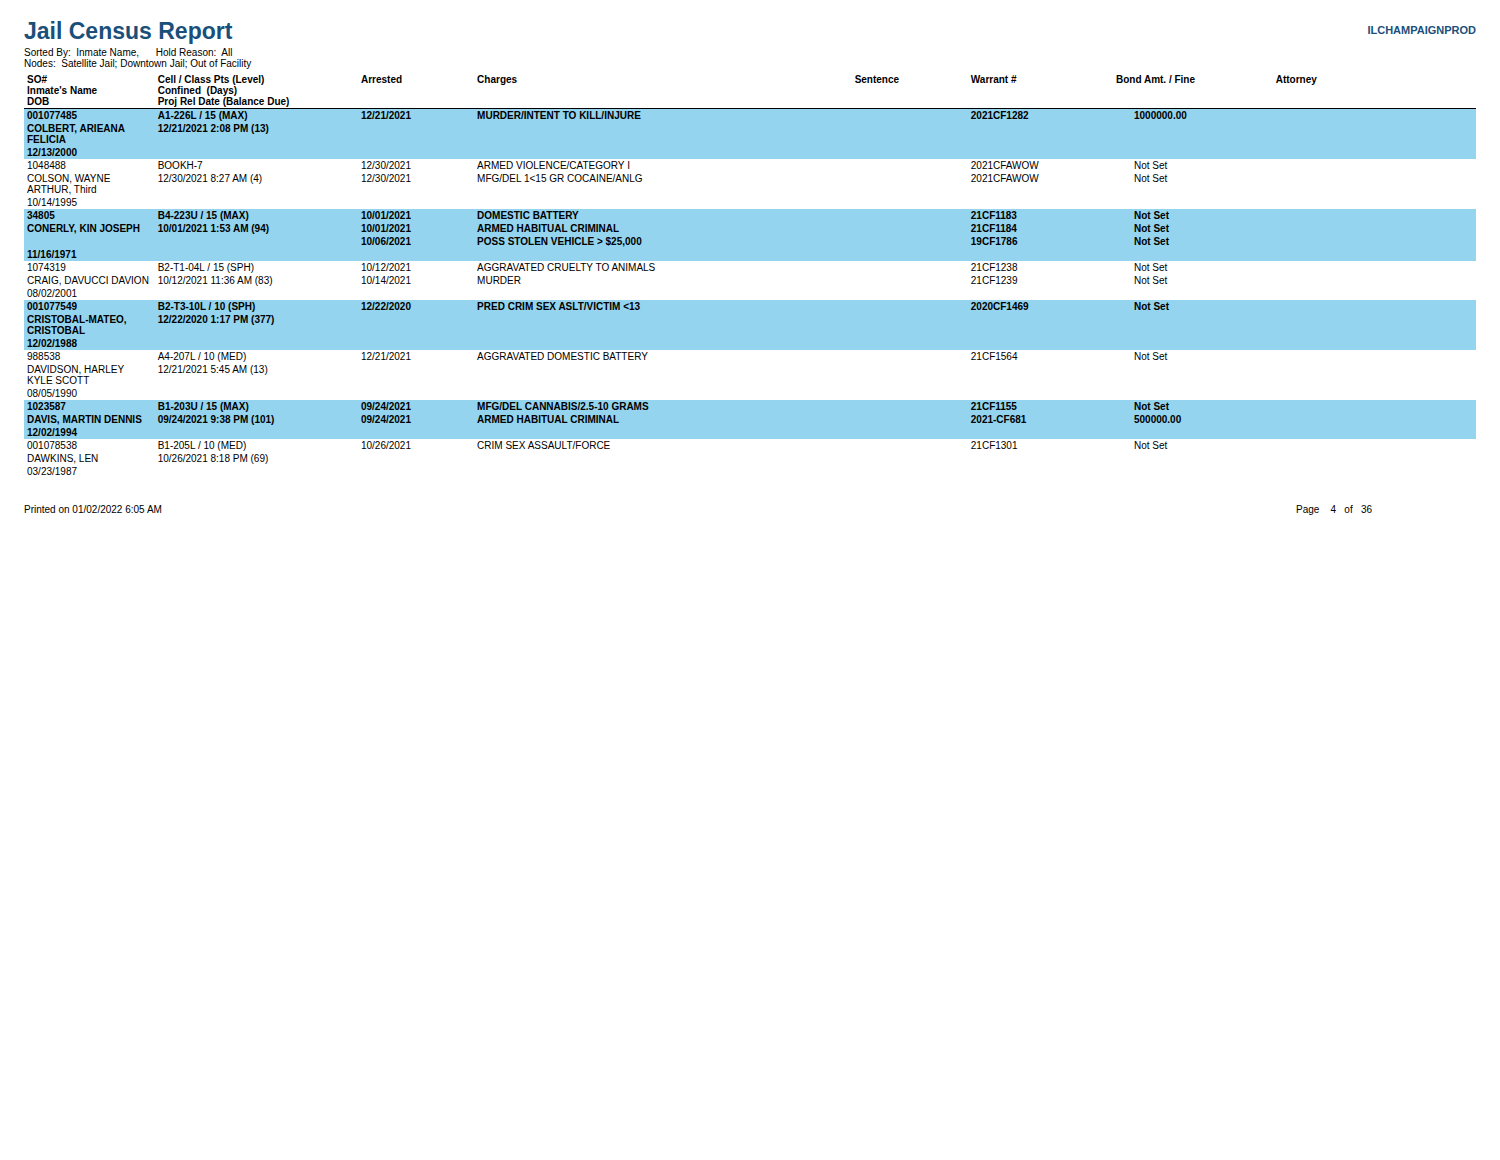ILCHAMPAIGNPROD
Jail Census Report
Sorted By: Inmate Name, Hold Reason: All
Nodes: Satellite Jail; Downtown Jail; Out of Facility
| SO# Inmate's Name DOB | Cell / Class Pts (Level) Confined (Days) Proj Rel Date (Balance Due) | Arrested | Charges | Sentence | Warrant # | Bond Amt. / Fine | Attorney |
| --- | --- | --- | --- | --- | --- | --- | --- |
| 001077485 | A1-226L / 15 (MAX) | 12/21/2021 | MURDER/INTENT TO KILL/INJURE | | 2021CF1282 | 1000000.00 | |
| COLBERT, ARIEANA FELICIA | 12/21/2021 2:08 PM (13) | | | | | | |
| 12/13/2000 | | | | | | | |
| 1048488 | BOOKH-7 | 12/30/2021 | ARMED VIOLENCE/CATEGORY I | | 2021CFAWOW | Not Set | |
| COLSON, WAYNE ARTHUR, Third | 12/30/2021 8:27 AM (4) | 12/30/2021 | MFG/DEL 1<15 GR COCAINE/ANLG | | 2021CFAWOW | Not Set | |
| 10/14/1995 | | | | | | | |
| 34805 | B4-223U / 15 (MAX) | 10/01/2021 | DOMESTIC BATTERY | | 21CF1183 | Not Set | |
| CONERLY, KIN JOSEPH | 10/01/2021 1:53 AM (94) | 10/01/2021 | ARMED HABITUAL CRIMINAL | | 21CF1184 | Not Set | |
| | | 10/06/2021 | POSS STOLEN VEHICLE > $25,000 | | 19CF1786 | Not Set | |
| 11/16/1971 | | | | | | | |
| 1074319 | B2-T1-04L / 15 (SPH) | 10/12/2021 | AGGRAVATED CRUELTY TO ANIMALS | | 21CF1238 | Not Set | |
| CRAIG, DAVUCCI DAVION | 10/12/2021 11:36 AM (83) | 10/14/2021 | MURDER | | 21CF1239 | Not Set | |
| 08/02/2001 | | | | | | | |
| 001077549 | B2-T3-10L / 10 (SPH) | 12/22/2020 | PRED CRIM SEX ASLT/VICTIM <13 | | 2020CF1469 | Not Set | |
| CRISTOBAL-MATEO, CRISTOBAL | 12/22/2020 1:17 PM (377) | | | | | | |
| 12/02/1988 | | | | | | | |
| 988538 | A4-207L / 10 (MED) | 12/21/2021 | AGGRAVATED DOMESTIC BATTERY | | 21CF1564 | Not Set | |
| DAVIDSON, HARLEY KYLE SCOTT | 12/21/2021 5:45 AM (13) | | | | | | |
| 08/05/1990 | | | | | | | |
| 1023587 | B1-203U / 15 (MAX) | 09/24/2021 | MFG/DEL CANNABIS/2.5-10 GRAMS | | 21CF1155 | Not Set | |
| DAVIS, MARTIN DENNIS | 09/24/2021 9:38 PM (101) | 09/24/2021 | ARMED HABITUAL CRIMINAL | | 2021-CF681 | 500000.00 | |
| 12/02/1994 | | | | | | | |
| 001078538 | B1-205L / 10 (MED) | 10/26/2021 | CRIM SEX ASSAULT/FORCE | | 21CF1301 | Not Set | |
| DAWKINS, LEN | 10/26/2021 8:18 PM (69) | | | | | | |
| 03/23/1987 | | | | | | | |
Printed on 01/02/2022 6:05 AM Page 4 of 36